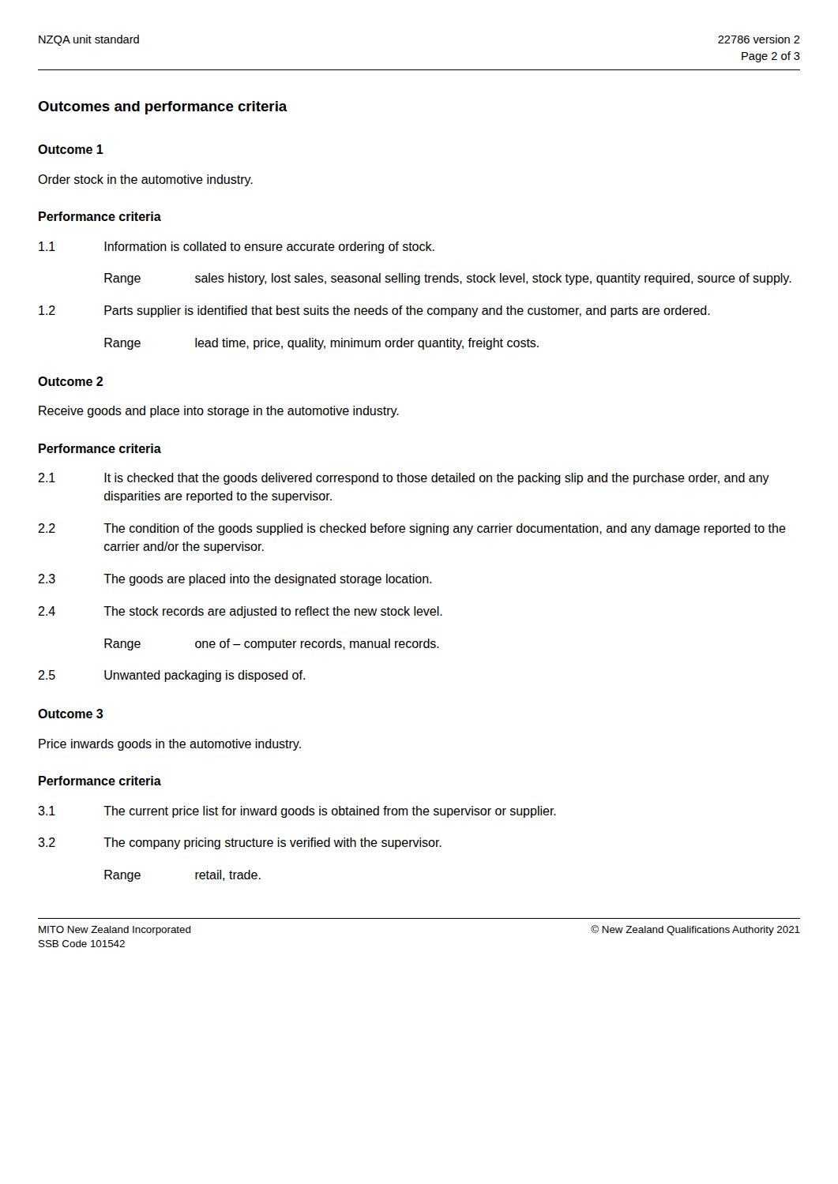NZQA unit standard
22786 version 2
Page 2 of 3
Outcomes and performance criteria
Outcome 1
Order stock in the automotive industry.
Performance criteria
1.1
Information is collated to ensure accurate ordering of stock.
Range
sales history, lost sales, seasonal selling trends, stock level, stock type, quantity required, source of supply.
1.2
Parts supplier is identified that best suits the needs of the company and the customer, and parts are ordered.
Range
lead time, price, quality, minimum order quantity, freight costs.
Outcome 2
Receive goods and place into storage in the automotive industry.
Performance criteria
2.1
It is checked that the goods delivered correspond to those detailed on the packing slip and the purchase order, and any disparities are reported to the supervisor.
2.2
The condition of the goods supplied is checked before signing any carrier documentation, and any damage reported to the carrier and/or the supervisor.
2.3
The goods are placed into the designated storage location.
2.4
The stock records are adjusted to reflect the new stock level.
Range
one of – computer records, manual records.
2.5
Unwanted packaging is disposed of.
Outcome 3
Price inwards goods in the automotive industry.
Performance criteria
3.1
The current price list for inward goods is obtained from the supervisor or supplier.
3.2
The company pricing structure is verified with the supervisor.
Range
retail, trade.
MITO New Zealand Incorporated
SSB Code 101542
© New Zealand Qualifications Authority 2021